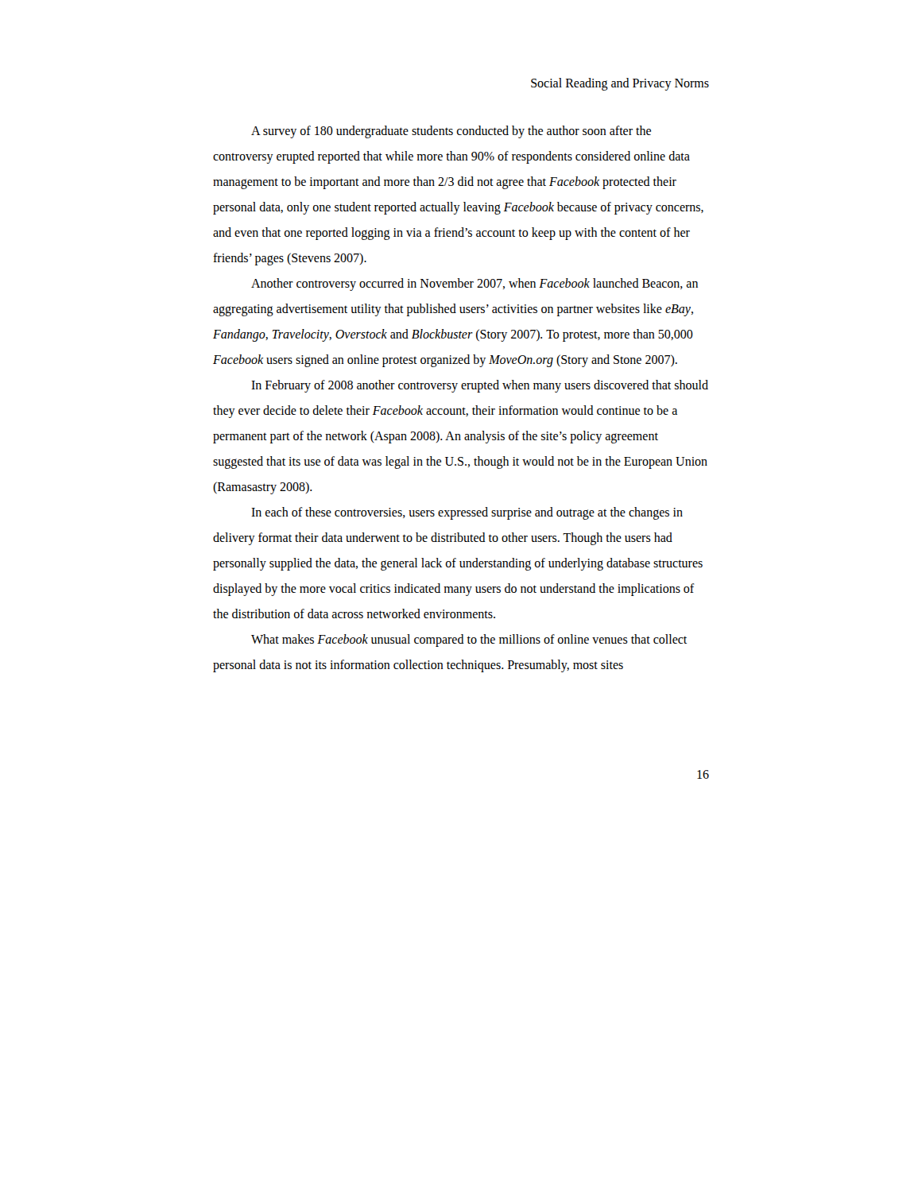Social Reading and Privacy Norms
A survey of 180 undergraduate students conducted by the author soon after the controversy erupted reported that while more than 90% of respondents considered online data management to be important and more than 2/3 did not agree that Facebook protected their personal data, only one student reported actually leaving Facebook because of privacy concerns, and even that one reported logging in via a friend’s account to keep up with the content of her friends’ pages (Stevens 2007).
Another controversy occurred in November 2007, when Facebook launched Beacon, an aggregating advertisement utility that published users’ activities on partner websites like eBay, Fandango, Travelocity, Overstock and Blockbuster (Story 2007). To protest, more than 50,000 Facebook users signed an online protest organized by MoveOn.org (Story and Stone 2007).
In February of 2008 another controversy erupted when many users discovered that should they ever decide to delete their Facebook account, their information would continue to be a permanent part of the network (Aspan 2008). An analysis of the site’s policy agreement suggested that its use of data was legal in the U.S., though it would not be in the European Union (Ramasastry 2008).
In each of these controversies, users expressed surprise and outrage at the changes in delivery format their data underwent to be distributed to other users. Though the users had personally supplied the data, the general lack of understanding of underlying database structures displayed by the more vocal critics indicated many users do not understand the implications of the distribution of data across networked environments.
What makes Facebook unusual compared to the millions of online venues that collect personal data is not its information collection techniques. Presumably, most sites
16